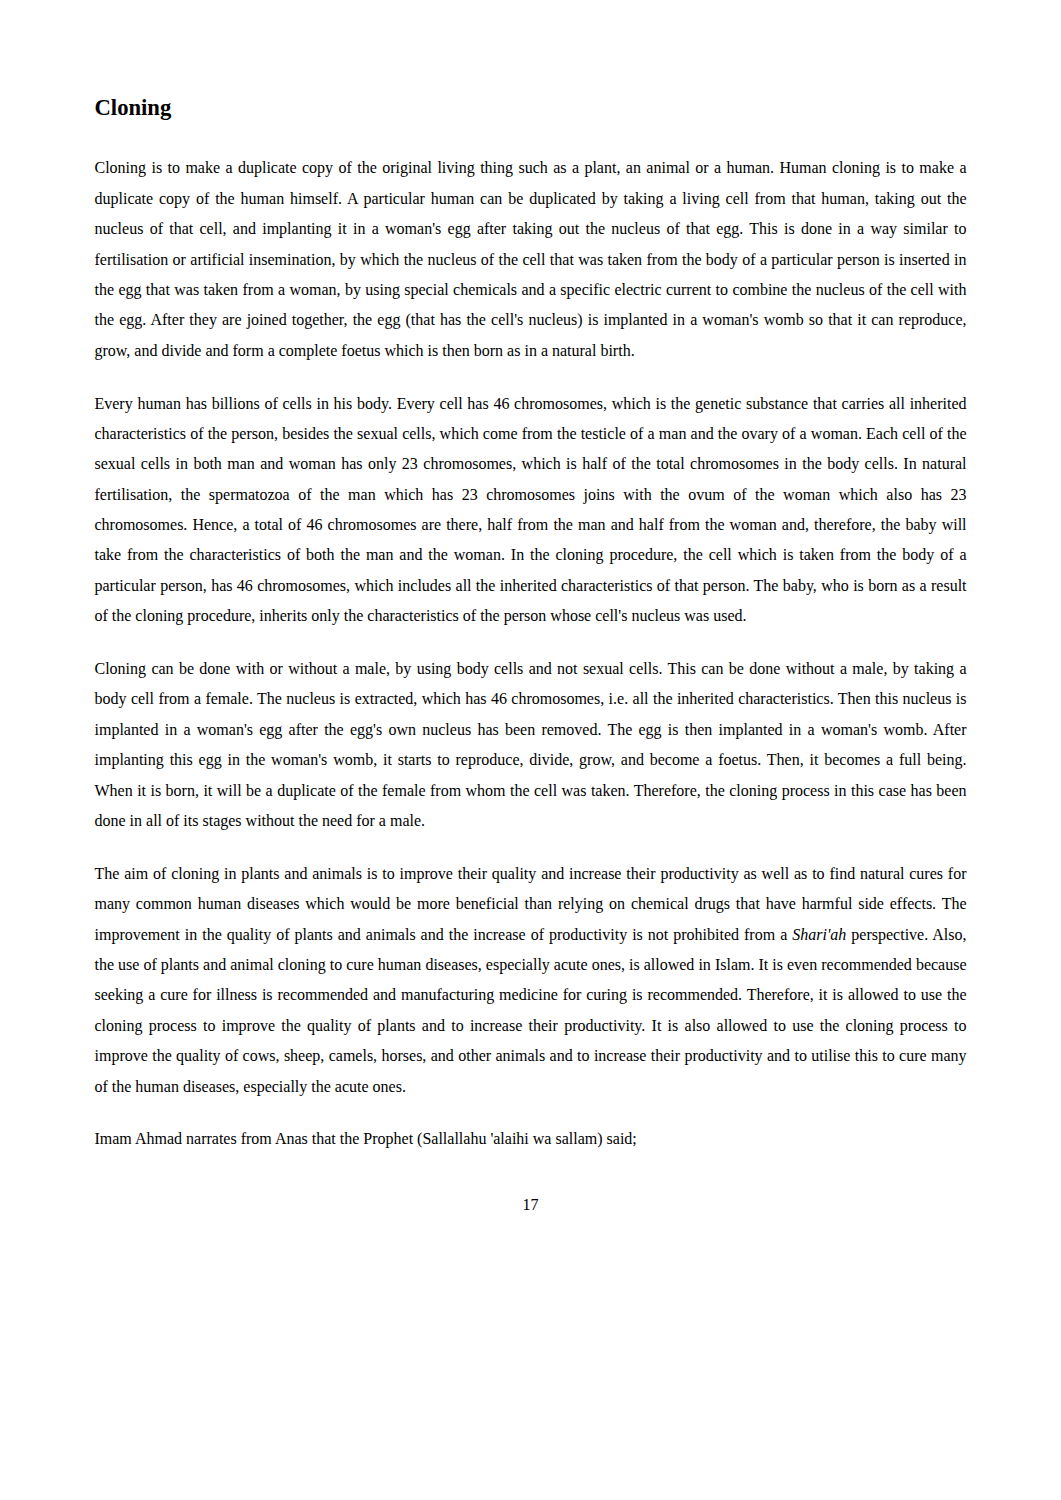Cloning
Cloning is to make a duplicate copy of the original living thing such as a plant, an animal or a human. Human cloning is to make a duplicate copy of the human himself. A particular human can be duplicated by taking a living cell from that human, taking out the nucleus of that cell, and implanting it in a woman's egg after taking out the nucleus of that egg. This is done in a way similar to fertilisation or artificial insemination, by which the nucleus of the cell that was taken from the body of a particular person is inserted in the egg that was taken from a woman, by using special chemicals and a specific electric current to combine the nucleus of the cell with the egg. After they are joined together, the egg (that has the cell's nucleus) is implanted in a woman's womb so that it can reproduce, grow, and divide and form a complete foetus which is then born as in a natural birth.
Every human has billions of cells in his body. Every cell has 46 chromosomes, which is the genetic substance that carries all inherited characteristics of the person, besides the sexual cells, which come from the testicle of a man and the ovary of a woman. Each cell of the sexual cells in both man and woman has only 23 chromosomes, which is half of the total chromosomes in the body cells. In natural fertilisation, the spermatozoa of the man which has 23 chromosomes joins with the ovum of the woman which also has 23 chromosomes. Hence, a total of 46 chromosomes are there, half from the man and half from the woman and, therefore, the baby will take from the characteristics of both the man and the woman. In the cloning procedure, the cell which is taken from the body of a particular person, has 46 chromosomes, which includes all the inherited characteristics of that person. The baby, who is born as a result of the cloning procedure, inherits only the characteristics of the person whose cell's nucleus was used.
Cloning can be done with or without a male, by using body cells and not sexual cells. This can be done without a male, by taking a body cell from a female. The nucleus is extracted, which has 46 chromosomes, i.e. all the inherited characteristics. Then this nucleus is implanted in a woman's egg after the egg's own nucleus has been removed. The egg is then implanted in a woman's womb. After implanting this egg in the woman's womb, it starts to reproduce, divide, grow, and become a foetus. Then, it becomes a full being. When it is born, it will be a duplicate of the female from whom the cell was taken. Therefore, the cloning process in this case has been done in all of its stages without the need for a male.
The aim of cloning in plants and animals is to improve their quality and increase their productivity as well as to find natural cures for many common human diseases which would be more beneficial than relying on chemical drugs that have harmful side effects. The improvement in the quality of plants and animals and the increase of productivity is not prohibited from a Shari'ah perspective. Also, the use of plants and animal cloning to cure human diseases, especially acute ones, is allowed in Islam. It is even recommended because seeking a cure for illness is recommended and manufacturing medicine for curing is recommended. Therefore, it is allowed to use the cloning process to improve the quality of plants and to increase their productivity. It is also allowed to use the cloning process to improve the quality of cows, sheep, camels, horses, and other animals and to increase their productivity and to utilise this to cure many of the human diseases, especially the acute ones.
Imam Ahmad narrates from Anas that the Prophet (Sallallahu 'alaihi wa sallam) said;
17